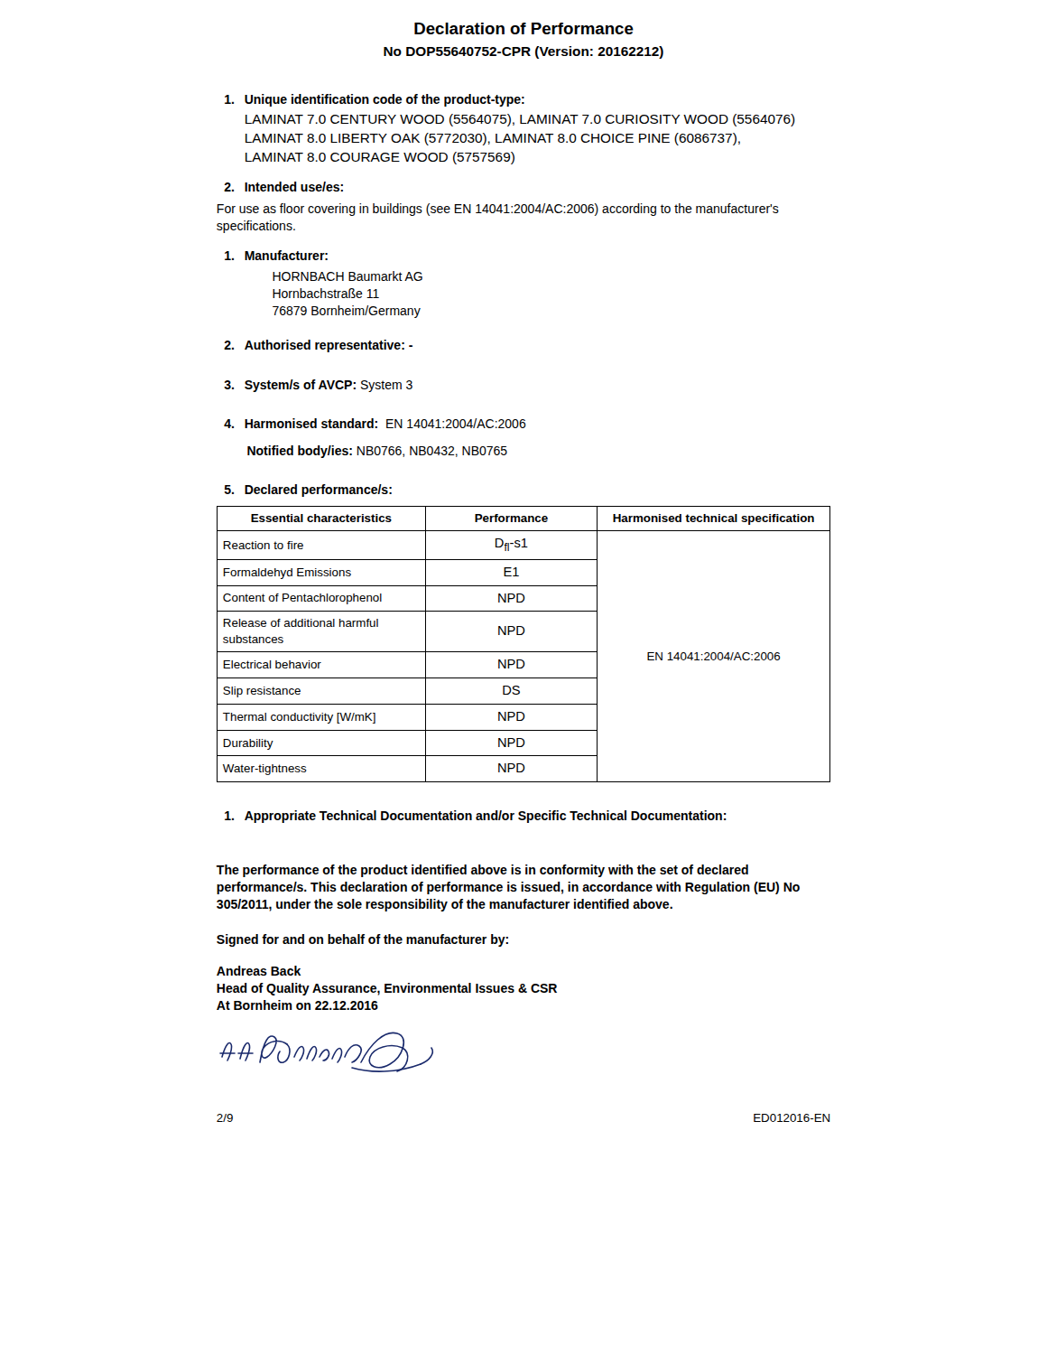Declaration of Performance
No DOP55640752-CPR (Version: 20162212)
Unique identification code of the product-type:
LAMINAT 7.0 CENTURY WOOD (5564075), LAMINAT 7.0 CURIOSITY WOOD (5564076)
LAMINAT 8.0 LIBERTY OAK (5772030), LAMINAT 8.0 CHOICE PINE (6086737),
LAMINAT 8.0 COURAGE WOOD (5757569)
Intended use/es:
For use as floor covering in buildings (see EN 14041:2004/AC:2006) according to the manufacturer's specifications.
Manufacturer:
HORNBACH Baumarkt AG
Hornbachstraße 11
76879 Bornheim/Germany
Authorised representative: -
System/s of AVCP: System 3
Harmonised standard: EN 14041:2004/AC:2006
Notified body/ies: NB0766, NB0432, NB0765
Declared performance/s:
| Essential characteristics | Performance | Harmonised technical specification |
| --- | --- | --- |
| Reaction to fire | D fl -s1 | EN 14041:2004/AC:2006 |
| Formaldehyd Emissions | E1 |
| Content of Pentachlorophenol | NPD |
| Release of additional harmful substances | NPD |
| Electrical behavior | NPD |
| Slip resistance | DS |
| Thermal conductivity [W/mK] | NPD |
| Durability | NPD |
| Water-tightness | NPD |
Appropriate Technical Documentation and/or Specific Technical Documentation:
The performance of the product identified above is in conformity with the set of declared performance/s. This declaration of performance is issued, in accordance with Regulation (EU) No 305/2011, under the sole responsibility of the manufacturer identified above.
Signed for and on behalf of the manufacturer by:
Andreas Back
Head of Quality Assurance, Environmental Issues & CSR
At Bornheim on 22.12.2016
2/9 ED012016-EN